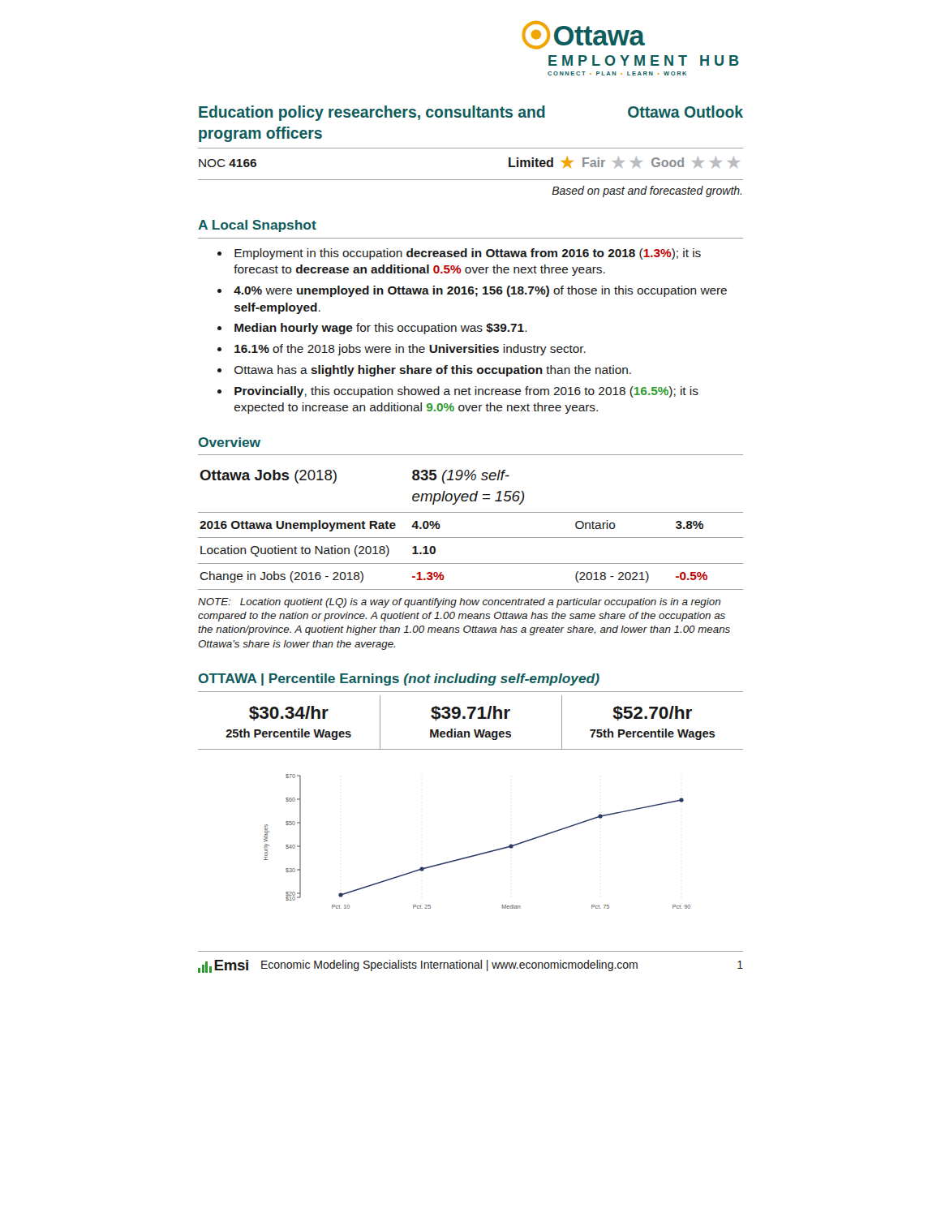⦿Ottawa
EMPLOYMENT HUB
CONNECT • PLAN • LEARN • WORK
Education policy researchers, consultants and program officers
Ottawa Outlook
NOC 4166
Limited ★ Fair ★★ Good ★★★
Based on past and forecasted growth.
A Local Snapshot
Employment in this occupation decreased in Ottawa from 2016 to 2018 (1.3%); it is forecast to decrease an additional 0.5% over the next three years.
4.0% were unemployed in Ottawa in 2016; 156 (18.7%) of those in this occupation were self-employed.
Median hourly wage for this occupation was $39.71.
16.1% of the 2018 jobs were in the Universities industry sector.
Ottawa has a slightly higher share of this occupation than the nation.
Provincially, this occupation showed a net increase from 2016 to 2018 (16.5%); it is expected to increase an additional 9.0% over the next three years.
Overview
| Ottawa Jobs (2018) | 835 (19% self-employed = 156) | | |
| 2016 Ottawa Unemployment Rate | 4.0% | Ontario | 3.8% |
| Location Quotient to Nation (2018) | 1.10 | | |
| Change in Jobs (2016 - 2018) | -1.3% | (2018 - 2021) | -0.5% |
NOTE: Location quotient (LQ) is a way of quantifying how concentrated a particular occupation is in a region compared to the nation or province. A quotient of 1.00 means Ottawa has the same share of the occupation as the nation/province. A quotient higher than 1.00 means Ottawa has a greater share, and lower than 1.00 means Ottawa's share is lower than the average.
OTTAWA | Percentile Earnings (not including self-employed)
| $30.34/hr 25th Percentile Wages | $39.71/hr Median Wages | $52.70/hr 75th Percentile Wages |
$70 $60 $50 $40 $30 $20 $10 Hourly Wages Pct. 10 Pct. 25 Median Pct. 75 Pct. 90
Emsi
Economic Modeling Specialists International | www.economicmodeling.com
1